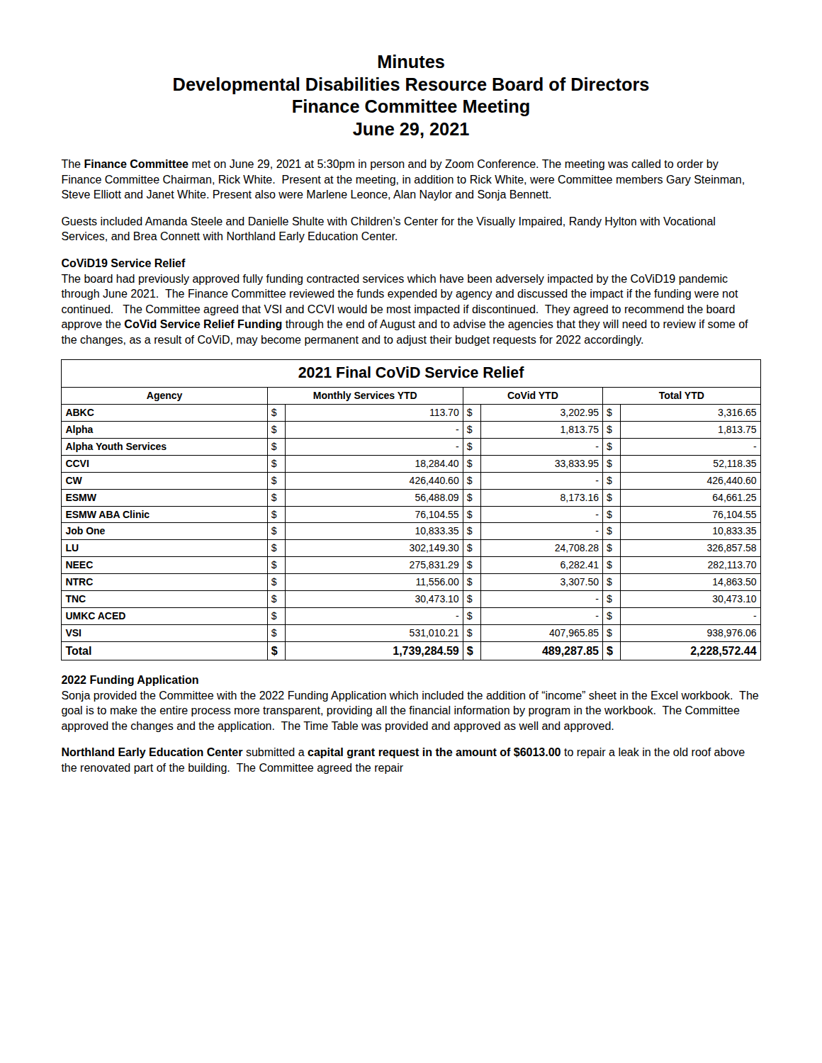Minutes Developmental Disabilities Resource Board of Directors Finance Committee Meeting June 29, 2021
The Finance Committee met on June 29, 2021 at 5:30pm in person and by Zoom Conference. The meeting was called to order by Finance Committee Chairman, Rick White. Present at the meeting, in addition to Rick White, were Committee members Gary Steinman, Steve Elliott and Janet White. Present also were Marlene Leonce, Alan Naylor and Sonja Bennett.
Guests included Amanda Steele and Danielle Shulte with Children’s Center for the Visually Impaired, Randy Hylton with Vocational Services, and Brea Connett with Northland Early Education Center.
CoViD19 Service Relief
The board had previously approved fully funding contracted services which have been adversely impacted by the CoViD19 pandemic through June 2021. The Finance Committee reviewed the funds expended by agency and discussed the impact if the funding were not continued. The Committee agreed that VSI and CCVI would be most impacted if discontinued. They agreed to recommend the board approve the CoVid Service Relief Funding through the end of August and to advise the agencies that they will need to review if some of the changes, as a result of CoViD, may become permanent and to adjust their budget requests for 2022 accordingly.
2021 Final CoViD Service Relief
| Agency | Monthly Services YTD | CoVid YTD | Total YTD |
| --- | --- | --- | --- |
| ABKC | $ | 113.70 | $ | 3,202.95 | $ | 3,316.65 |
| Alpha | $ | - | $ | 1,813.75 | $ | 1,813.75 |
| Alpha Youth Services | $ | - | $ | - | $ | - |
| CCVI | $ | 18,284.40 | $ | 33,833.95 | $ | 52,118.35 |
| CW | $ | 426,440.60 | $ | - | $ | 426,440.60 |
| ESMW | $ | 56,488.09 | $ | 8,173.16 | $ | 64,661.25 |
| ESMW ABA Clinic | $ | 76,104.55 | $ | - | $ | 76,104.55 |
| Job One | $ | 10,833.35 | $ | - | $ | 10,833.35 |
| LU | $ | 302,149.30 | $ | 24,708.28 | $ | 326,857.58 |
| NEEC | $ | 275,831.29 | $ | 6,282.41 | $ | 282,113.70 |
| NTRC | $ | 11,556.00 | $ | 3,307.50 | $ | 14,863.50 |
| TNC | $ | 30,473.10 | $ | - | $ | 30,473.10 |
| UMKC ACED | $ | - | $ | - | $ | - |
| VSI | $ | 531,010.21 | $ | 407,965.85 | $ | 938,976.06 |
| Total | $ | 1,739,284.59 | $ | 489,287.85 | $ | 2,228,572.44 |
2022 Funding Application
Sonja provided the Committee with the 2022 Funding Application which included the addition of “income” sheet in the Excel workbook. The goal is to make the entire process more transparent, providing all the financial information by program in the workbook. The Committee approved the changes and the application. The Time Table was provided and approved as well and approved.
Northland Early Education Center submitted a capital grant request in the amount of $6013.00 to repair a leak in the old roof above the renovated part of the building. The Committee agreed the repair